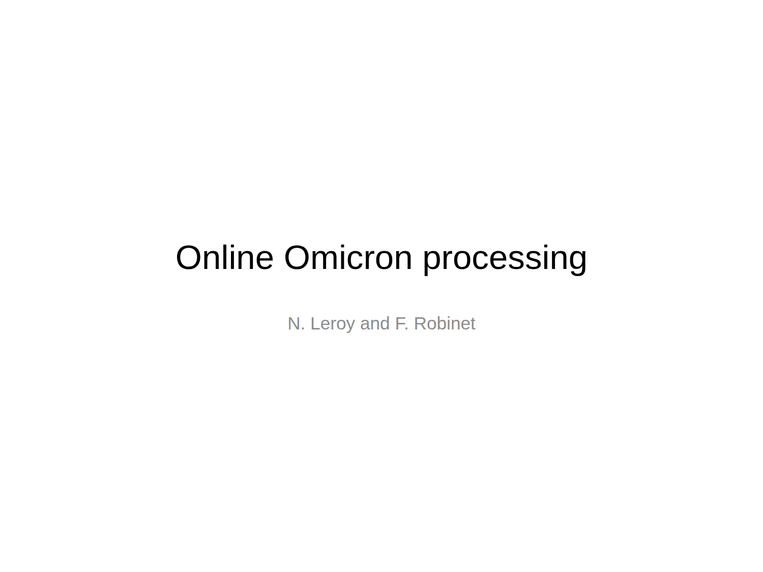Online Omicron processing
N. Leroy and F. Robinet